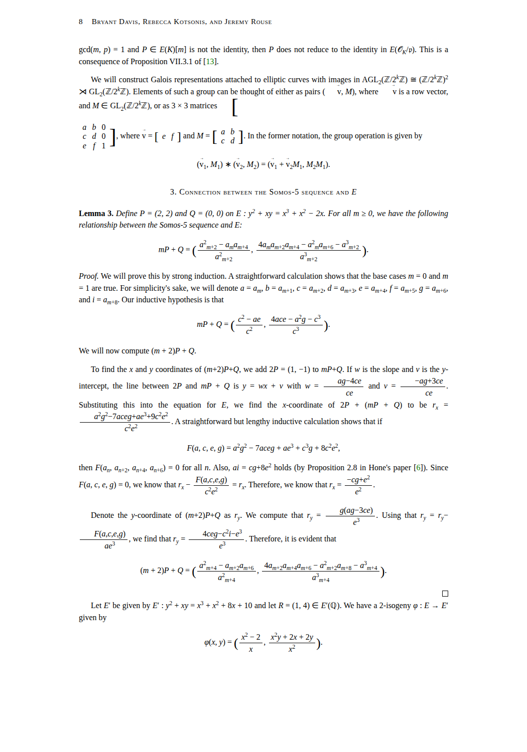8 Bryant Davis, Rebecca Kotsonis, and Jeremy Rouse
gcd(m, p) = 1 and P ∈ E(K)[m] is not the identity, then P does not reduce to the identity in E(𝒪K/𝔭). This is a consequence of Proposition VII.3.1 of [13].
We will construct Galois representations attached to elliptic curves with images in AGL2(ℤ/2kℤ) ≅ (ℤ/2kℤ)2 ⋊ GL2(ℤ/2kℤ). Elements of such a group can be thought of either as pairs (v, M), where v is a row vector, and M ∈ GL2(ℤ/2kℤ), or as 3 × 3 matrices [
| a | b | 0 |
| c | d | 0 |
| e | f | 1 |
], where v = [
| e | f |
] and M = [
| a | b |
| c | d |
]. In the former notation, the group operation is given by
(v1, M1) ∗ (v2, M2) = (v1 + v2M1, M2M1).
3. Connection between the Somos-5 sequence and E
Lemma 3. Define P = (2, 2) and Q = (0, 0) on E : y2 + xy = x3 + x2 − 2x. For all m ≥ 0, we have the following relationship between the Somos-5 sequence and E:
mP + Q = (a2m+2 − amam+4 a2m+2, 4amam+2am+4 − a2mam+6 − a3m+2 a3m+2).
Proof. We will prove this by strong induction. A straightforward calculation shows that the base cases m = 0 and m = 1 are true. For simplicity's sake, we will denote a = am, b = am+1, c = am+2, d = am+3, e = am+4, f = am+5, g = am+6, and i = am+8. Our inductive hypothesis is that
mP + Q = (c2 − ae c2, 4ace − a2g − c3 c3).
We will now compute (m + 2)P + Q.
To find the x and y coordinates of (m+2)P+Q, we add 2P = (1, −1) to mP+Q. If w is the slope and v is the y-intercept, the line between 2P and mP + Q is y = wx + v with w = ag−4ce ce and v = −ag+3ce ce. Substituting this into the equation for E, we find the x-coordinate of 2P + (mP + Q) to be rx = a2g2−7aceg+ae3+9c2e2 c2e2. A straightforward but lengthy inductive calculation shows that if
F(a, c, e, g) = a2g2 − 7aceg + ae3 + c3g + 8c2e2,
then F(an, an+2, an+4, an+6) = 0 for all n. Also, ai = cg+8e2 holds (by Proposition 2.8 in Hone's paper [6]). Since F(a, c, e, g) = 0, we know that rx − F(a,c,e,g) c2e2 = rx. Therefore, we know that rx = −cg+e2 e2.
Denote the y-coordinate of (m+2)P+Q as ry. We compute that ry = g(ag−3ce) e3. Using that ry = ry−F(a,c,e,g) ae3, we find that ry = 4ceg−c2i−e3 e3. Therefore, it is evident that
(m + 2)P + Q = (a2m+4 − am+2am+6 a2m+4, 4am+2am+4am+6 − a2m+2am+8 − a3m+4 a3m+4).
Let E′ be given by E′ : y2 + xy = x3 + x2 + 8x + 10 and let R = (1, 4) ∈ E′(ℚ). We have a 2-isogeny φ : E → E′ given by
φ(x, y) = (x2 − 2 x, x2y + 2x + 2y x2).